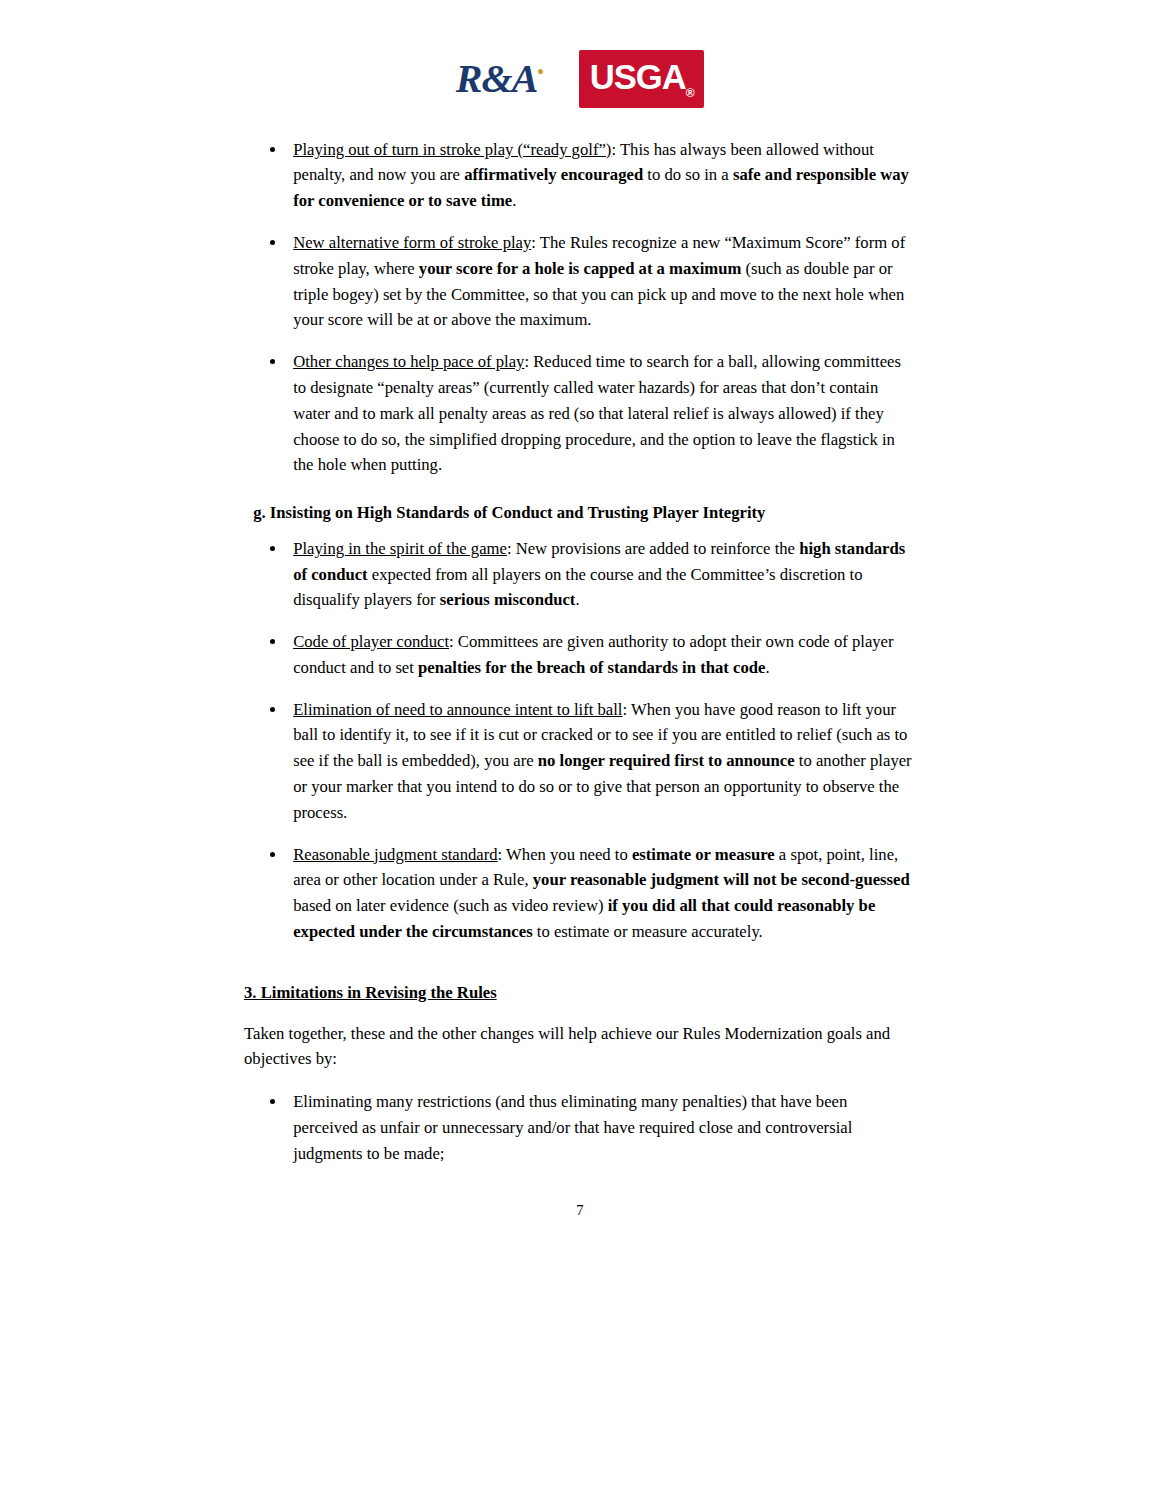R&A• USGA®
Playing out of turn in stroke play (“ready golf”): This has always been allowed without penalty, and now you are affirmatively encouraged to do so in a safe and responsible way for convenience or to save time.
New alternative form of stroke play: The Rules recognize a new “Maximum Score” form of stroke play, where your score for a hole is capped at a maximum (such as double par or triple bogey) set by the Committee, so that you can pick up and move to the next hole when your score will be at or above the maximum.
Other changes to help pace of play: Reduced time to search for a ball, allowing committees to designate “penalty areas” (currently called water hazards) for areas that don’t contain water and to mark all penalty areas as red (so that lateral relief is always allowed) if they choose to do so, the simplified dropping procedure, and the option to leave the flagstick in the hole when putting.
g. Insisting on High Standards of Conduct and Trusting Player Integrity
Playing in the spirit of the game: New provisions are added to reinforce the high standards of conduct expected from all players on the course and the Committee’s discretion to disqualify players for serious misconduct.
Code of player conduct: Committees are given authority to adopt their own code of player conduct and to set penalties for the breach of standards in that code.
Elimination of need to announce intent to lift ball: When you have good reason to lift your ball to identify it, to see if it is cut or cracked or to see if you are entitled to relief (such as to see if the ball is embedded), you are no longer required first to announce to another player or your marker that you intend to do so or to give that person an opportunity to observe the process.
Reasonable judgment standard: When you need to estimate or measure a spot, point, line, area or other location under a Rule, your reasonable judgment will not be second-guessed based on later evidence (such as video review) if you did all that could reasonably be expected under the circumstances to estimate or measure accurately.
3. Limitations in Revising the Rules
Taken together, these and the other changes will help achieve our Rules Modernization goals and objectives by:
Eliminating many restrictions (and thus eliminating many penalties) that have been perceived as unfair or unnecessary and/or that have required close and controversial judgments to be made;
7